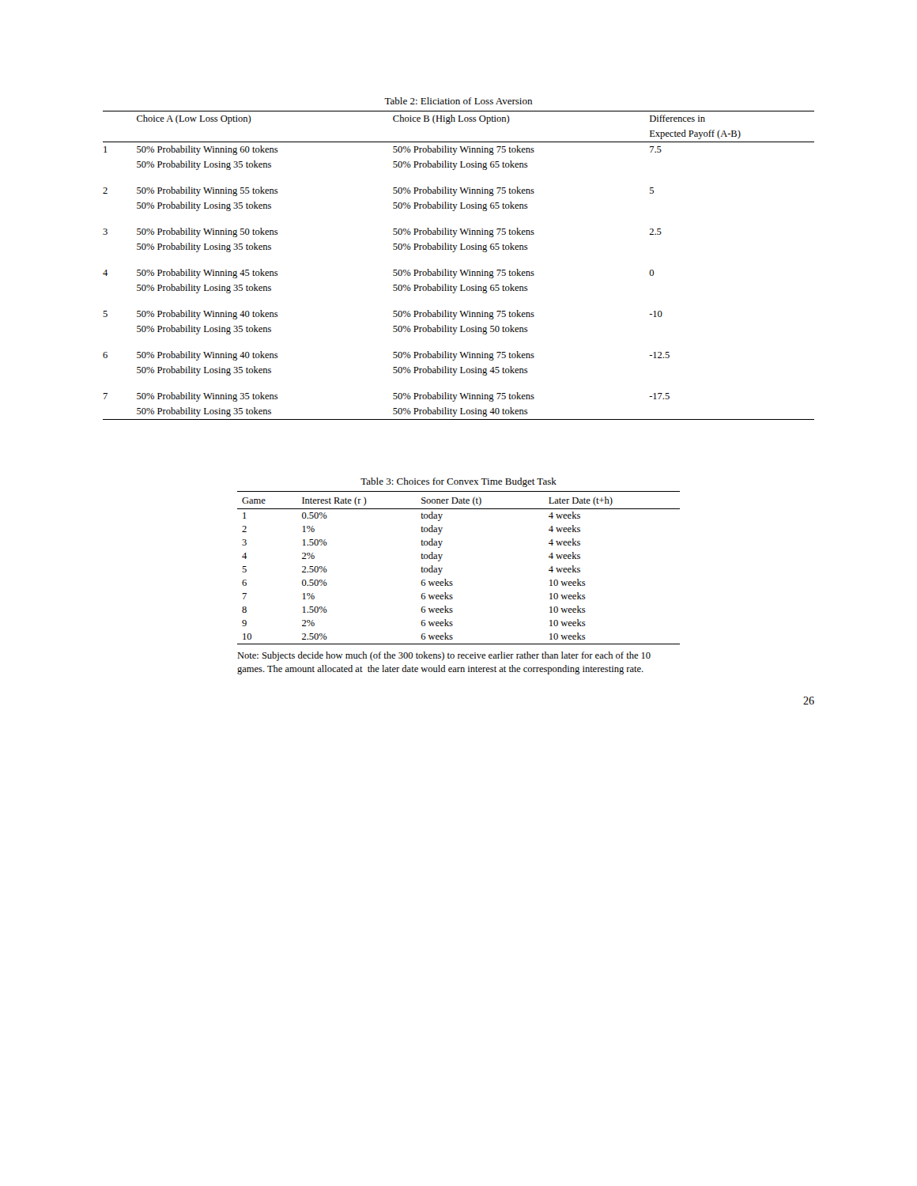Table 2: Eliciation of Loss Aversion
| | Choice A (Low Loss Option) | Choice B (High Loss Option) | Differences in |
| --- | --- | --- | --- |
| | | | Expected Payoff (A-B) |
| 1 | 50% Probability Winning 60 tokens | 50% Probability Winning 75 tokens | 7.5 |
| | 50% Probability Losing 35 tokens | 50% Probability Losing 65 tokens | |
| 2 | 50% Probability Winning 55 tokens | 50% Probability Winning 75 tokens | 5 |
| | 50% Probability Losing 35 tokens | 50% Probability Losing 65 tokens | |
| 3 | 50% Probability Winning 50 tokens | 50% Probability Winning 75 tokens | 2.5 |
| | 50% Probability Losing 35 tokens | 50% Probability Losing 65 tokens | |
| 4 | 50% Probability Winning 45 tokens | 50% Probability Winning 75 tokens | 0 |
| | 50% Probability Losing 35 tokens | 50% Probability Losing 65 tokens | |
| 5 | 50% Probability Winning 40 tokens | 50% Probability Winning 75 tokens | -10 |
| | 50% Probability Losing 35 tokens | 50% Probability Losing 50 tokens | |
| 6 | 50% Probability Winning 40 tokens | 50% Probability Winning 75 tokens | -12.5 |
| | 50% Probability Losing 35 tokens | 50% Probability Losing 45 tokens | |
| 7 | 50% Probability Winning 35 tokens | 50% Probability Winning 75 tokens | -17.5 |
| | 50% Probability Losing 35 tokens | 50% Probability Losing 40 tokens | |
Table 3: Choices for Convex Time Budget Task
| Game | Interest Rate (r ) | Sooner Date (t) | Later Date (t+h) |
| --- | --- | --- | --- |
| 1 | 0.50% | today | 4 weeks |
| 2 | 1% | today | 4 weeks |
| 3 | 1.50% | today | 4 weeks |
| 4 | 2% | today | 4 weeks |
| 5 | 2.50% | today | 4 weeks |
| 6 | 0.50% | 6 weeks | 10 weeks |
| 7 | 1% | 6 weeks | 10 weeks |
| 8 | 1.50% | 6 weeks | 10 weeks |
| 9 | 2% | 6 weeks | 10 weeks |
| 10 | 2.50% | 6 weeks | 10 weeks |
Note: Subjects decide how much (of the 300 tokens) to receive earlier rather than later for each of the 10 games. The amount allocated at the later date would earn interest at the corresponding interesting rate.
26